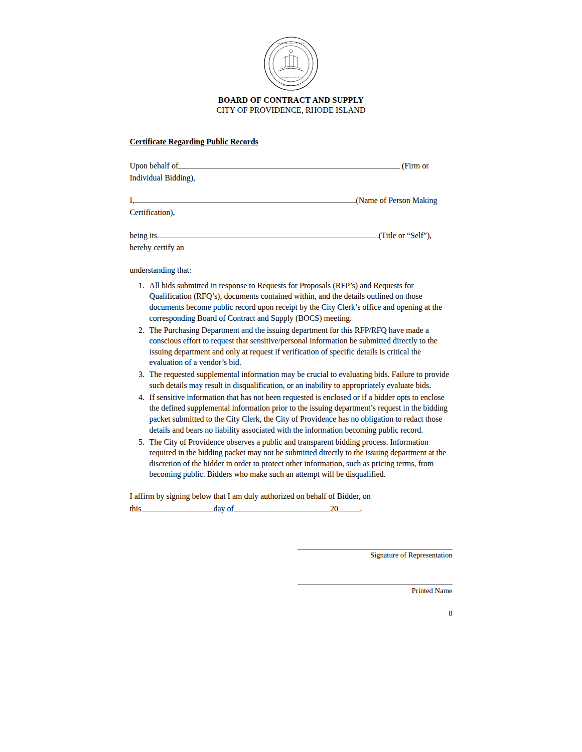SEAL OF THE CITY OF PROVIDENCE INCORPORATED 1832
BOARD OF CONTRACT AND SUPPLY
CITY OF PROVIDENCE, RHODE ISLAND
Certificate Regarding Public Records
Upon behalf of (Firm or Individual Bidding),
I, (Name of Person Making Certification),
being its (Title or “Self”), hereby certify an
understanding that:
All bids submitted in response to Requests for Proposals (RFP’s) and Requests for Qualification (RFQ’s), documents contained within, and the details outlined on those documents become public record upon receipt by the City Clerk’s office and opening at the corresponding Board of Contract and Supply (BOCS) meeting.
The Purchasing Department and the issuing department for this RFP/RFQ have made a conscious effort to request that sensitive/personal information be submitted directly to the issuing department and only at request if verification of specific details is critical the evaluation of a vendor’s bid.
The requested supplemental information may be crucial to evaluating bids. Failure to provide such details may result in disqualification, or an inability to appropriately evaluate bids.
If sensitive information that has not been requested is enclosed or if a bidder opts to enclose the defined supplemental information prior to the issuing department’s request in the bidding packet submitted to the City Clerk, the City of Providence has no obligation to redact those details and bears no liability associated with the information becoming public record.
The City of Providence observes a public and transparent bidding process. Information required in the bidding packet may not be submitted directly to the issuing department at the discretion of the bidder in order to protect other information, such as pricing terms, from becoming public. Bidders who make such an attempt will be disqualified.
I affirm by signing below that I am duly authorized on behalf of Bidder, on
this day of 20 .
Signature of Representation
Printed Name
8